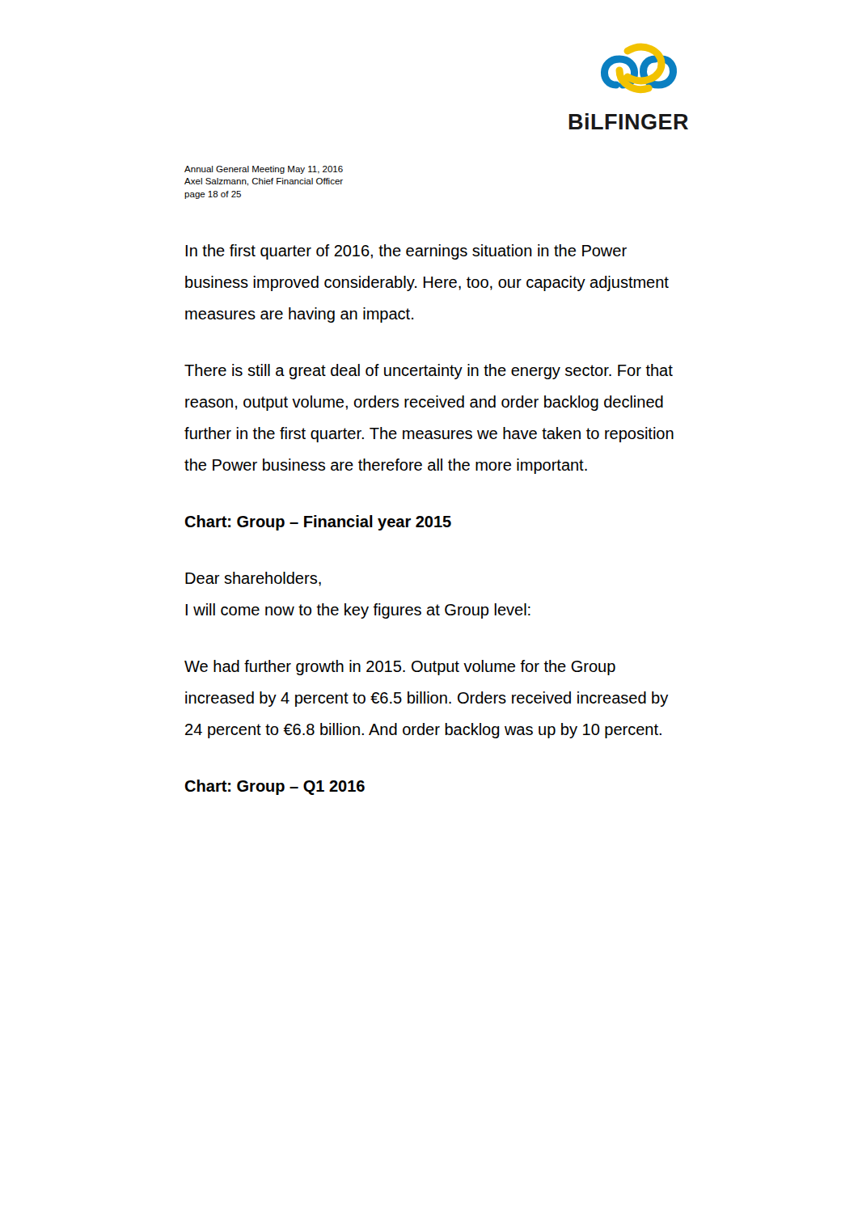Bi LFINGER
Annual General Meeting May 11, 2016
Axel Salzmann, Chief Financial Officer
page 18 of 25
In the first quarter of 2016, the earnings situation in the Power business improved considerably. Here, too, our capacity adjustment measures are having an impact.
There is still a great deal of uncertainty in the energy sector. For that reason, output volume, orders received and order backlog declined further in the first quarter. The measures we have taken to reposition the Power business are therefore all the more important.
Chart: Group – Financial year 2015
Dear shareholders,
I will come now to the key figures at Group level:
We had further growth in 2015. Output volume for the Group increased by 4 percent to €6.5 billion. Orders received increased by 24 percent to €6.8 billion. And order backlog was up by 10 percent.
Chart: Group – Q1 2016